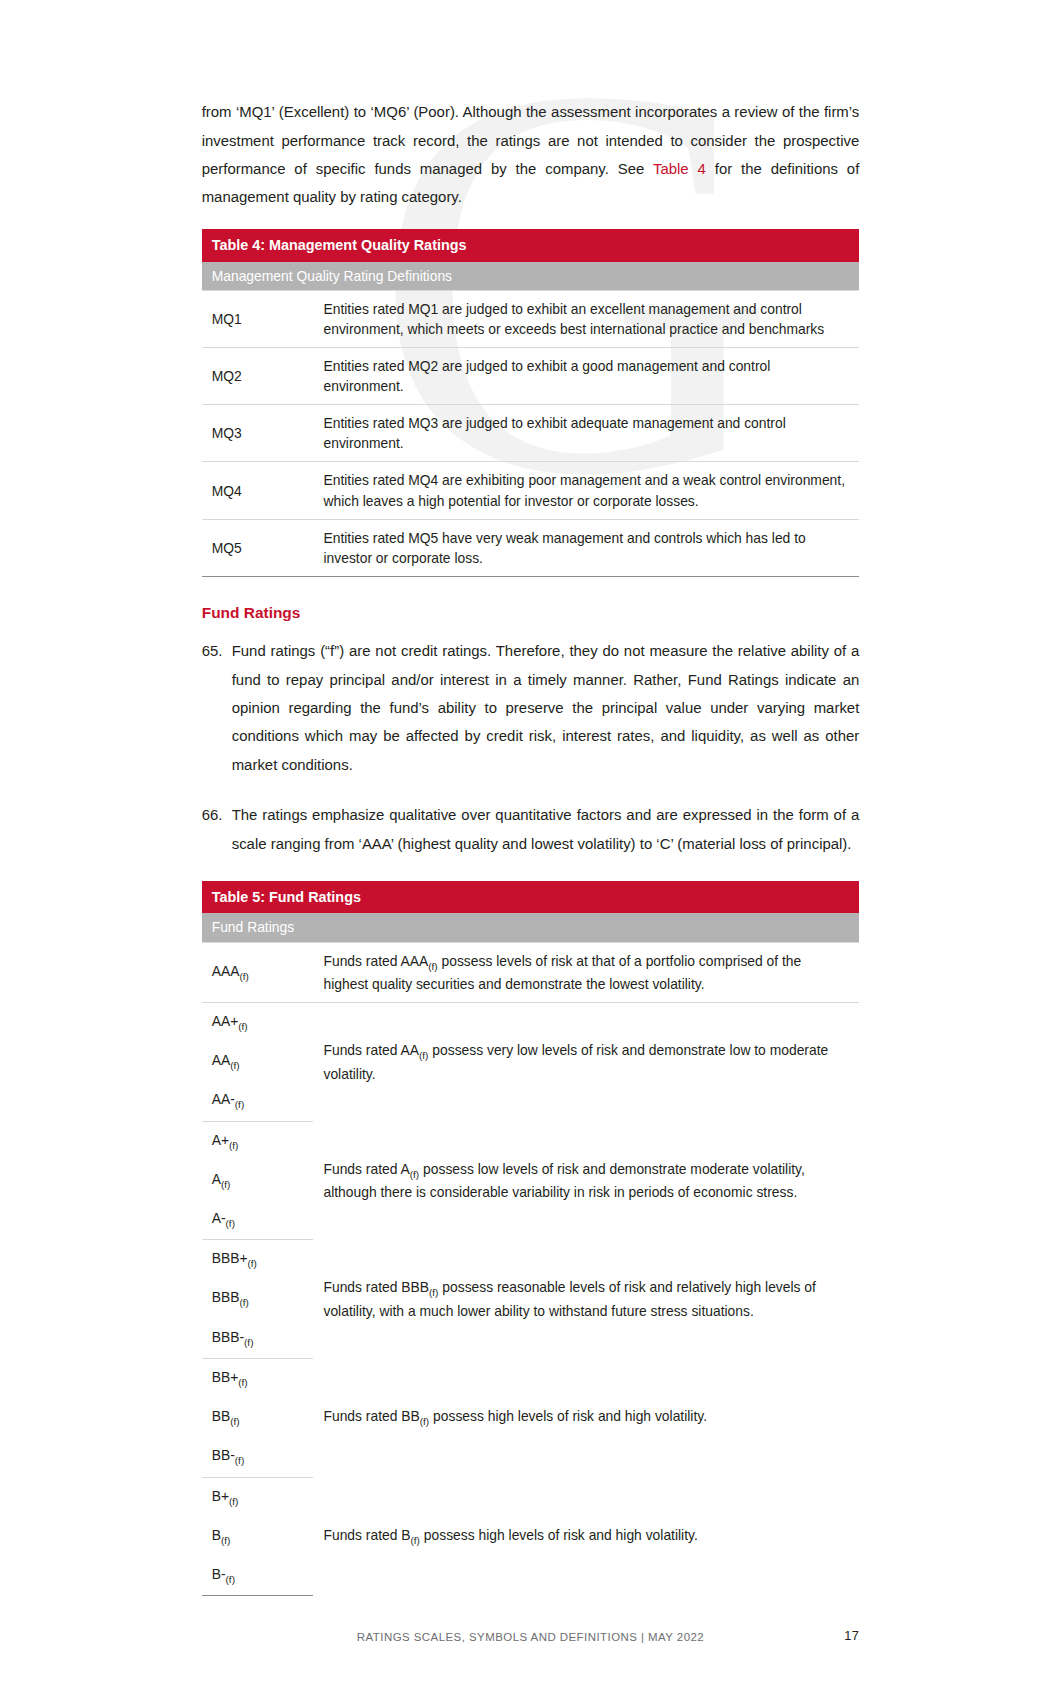G
from ‘MQ1’ (Excellent) to ‘MQ6’ (Poor). Although the assessment incorporates a review of the firm’s investment performance track record, the ratings are not intended to consider the prospective performance of specific funds managed by the company. See Table 4 for the definitions of management quality by rating category.
Table 4: Management Quality Ratings
| Management Quality Rating Definitions |
| MQ1 | Entities rated MQ1 are judged to exhibit an excellent management and control environment, which meets or exceeds best international practice and benchmarks |
| MQ2 | Entities rated MQ2 are judged to exhibit a good management and control environment. |
| MQ3 | Entities rated MQ3 are judged to exhibit adequate management and control environment. |
| MQ4 | Entities rated MQ4 are exhibiting poor management and a weak control environment, which leaves a high potential for investor or corporate losses. |
| MQ5 | Entities rated MQ5 have very weak management and controls which has led to investor or corporate loss. |
Fund Ratings
65. Fund ratings (“f”) are not credit ratings. Therefore, they do not measure the relative ability of a fund to repay principal and/or interest in a timely manner. Rather, Fund Ratings indicate an opinion regarding the fund’s ability to preserve the principal value under varying market conditions which may be affected by credit risk, interest rates, and liquidity, as well as other market conditions.
66. The ratings emphasize qualitative over quantitative factors and are expressed in the form of a scale ranging from ‘AAA’ (highest quality and lowest volatility) to ‘C’ (material loss of principal).
Table 5: Fund Ratings
| Fund Ratings |
| AAA (f) | Funds rated AAA (f) possess levels of risk at that of a portfolio comprised of the highest quality securities and demonstrate the lowest volatility. |
| AA+ (f) | Funds rated AA (f) possess very low levels of risk and demonstrate low to moderate volatility. |
| AA (f) |
| AA- (f) |
| A+ (f) | Funds rated A (f) possess low levels of risk and demonstrate moderate volatility, although there is considerable variability in risk in periods of economic stress. |
| A (f) |
| A- (f) |
| BBB+ (f) | Funds rated BBB (f) possess reasonable levels of risk and relatively high levels of volatility, with a much lower ability to withstand future stress situations. |
| BBB (f) |
| BBB- (f) |
| BB+ (f) | Funds rated BB (f) possess high levels of risk and high volatility. |
| BB (f) |
| BB- (f) |
| B+ (f) | Funds rated B (f) possess high levels of risk and high volatility. |
| B (f) |
| B- (f) |
RATINGS SCALES, SYMBOLS AND DEFINITIONS | MAY 2022
17